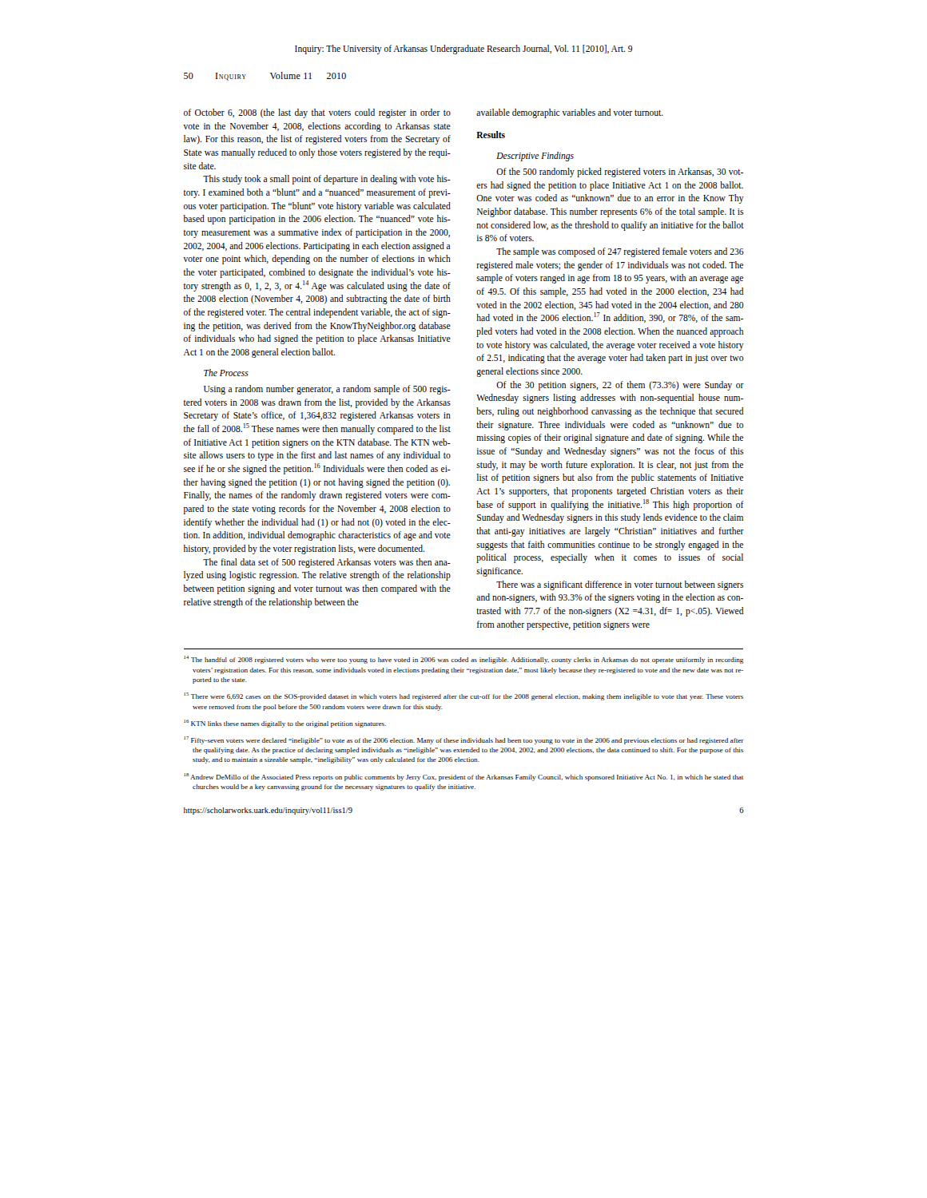Inquiry: The University of Arkansas Undergraduate Research Journal, Vol. 11 [2010], Art. 9
50 Inquiry Volume 112010
of October 6, 2008 (the last day that voters could register in order to vote in the November 4, 2008, elections according to Arkansas state law). For this reason, the list of registered voters from the Secretary of State was manually reduced to only those voters registered by the requisite date.
This study took a small point of departure in dealing with vote history. I examined both a “blunt” and a “nuanced” measurement of previous voter participation. The “blunt” vote history variable was calculated based upon participation in the 2006 election. The “nuanced” vote history measurement was a summative index of participation in the 2000, 2002, 2004, and 2006 elections. Participating in each election assigned a voter one point which, depending on the number of elections in which the voter participated, combined to designate the individual’s vote history strength as 0, 1, 2, 3, or 4.14 Age was calculated using the date of the 2008 election (November 4, 2008) and subtracting the date of birth of the registered voter. The central independent variable, the act of signing the petition, was derived from the KnowThyNeighbor.org database of individuals who had signed the petition to place Arkansas Initiative Act 1 on the 2008 general election ballot.
The Process
Using a random number generator, a random sample of 500 registered voters in 2008 was drawn from the list, provided by the Arkansas Secretary of State’s office, of 1,364,832 registered Arkansas voters in the fall of 2008.15 These names were then manually compared to the list of Initiative Act 1 petition signers on the KTN database. The KTN website allows users to type in the first and last names of any individual to see if he or she signed the petition.16 Individuals were then coded as either having signed the petition (1) or not having signed the petition (0). Finally, the names of the randomly drawn registered voters were compared to the state voting records for the November 4, 2008 election to identify whether the individual had (1) or had not (0) voted in the election. In addition, individual demographic characteristics of age and vote history, provided by the voter registration lists, were documented.
The final data set of 500 registered Arkansas voters was then analyzed using logistic regression. The relative strength of the relationship between petition signing and voter turnout was then compared with the relative strength of the relationship between the
available demographic variables and voter turnout.
Results
Descriptive Findings
Of the 500 randomly picked registered voters in Arkansas, 30 voters had signed the petition to place Initiative Act 1 on the 2008 ballot. One voter was coded as “unknown” due to an error in the Know Thy Neighbor database. This number represents 6% of the total sample. It is not considered low, as the threshold to qualify an initiative for the ballot is 8% of voters.
The sample was composed of 247 registered female voters and 236 registered male voters; the gender of 17 individuals was not coded. The sample of voters ranged in age from 18 to 95 years, with an average age of 49.5. Of this sample, 255 had voted in the 2000 election, 234 had voted in the 2002 election, 345 had voted in the 2004 election, and 280 had voted in the 2006 election.17 In addition, 390, or 78%, of the sampled voters had voted in the 2008 election. When the nuanced approach to vote history was calculated, the average voter received a vote history of 2.51, indicating that the average voter had taken part in just over two general elections since 2000.
Of the 30 petition signers, 22 of them (73.3%) were Sunday or Wednesday signers listing addresses with non-sequential house numbers, ruling out neighborhood canvassing as the technique that secured their signature. Three individuals were coded as “unknown” due to missing copies of their original signature and date of signing. While the issue of “Sunday and Wednesday signers” was not the focus of this study, it may be worth future exploration. It is clear, not just from the list of petition signers but also from the public statements of Initiative Act 1’s supporters, that proponents targeted Christian voters as their base of support in qualifying the initiative.18 This high proportion of Sunday and Wednesday signers in this study lends evidence to the claim that anti-gay initiatives are largely “Christian” initiatives and further suggests that faith communities continue to be strongly engaged in the political process, especially when it comes to issues of social significance.
There was a significant difference in voter turnout between signers and non-signers, with 93.3% of the signers voting in the election as contrasted with 77.7 of the non-signers (X2 =4.31, df= 1, p<.05). Viewed from another perspective, petition signers were
14 The handful of 2008 registered voters who were too young to have voted in 2006 was coded as ineligible. Additionally, county clerks in Arkansas do not operate uniformly in recording voters’ registration dates. For this reason, some individuals voted in elections predating their “registration date,” most likely because they re-registered to vote and the new date was not reported to the state.
15 There were 6,692 cases on the SOS-provided dataset in which voters had registered after the cut-off for the 2008 general election, making them ineligible to vote that year. These voters were removed from the pool before the 500 random voters were drawn for this study.
16 KTN links these names digitally to the original petition signatures.
17 Fifty-seven voters were declared “ineligible” to vote as of the 2006 election. Many of these individuals had been too young to vote in the 2006 and previous elections or had registered after the qualifying date. As the practice of declaring sampled individuals as “ineligible” was extended to the 2004, 2002, and 2000 elections, the data continued to shift. For the purpose of this study, and to maintain a sizeable sample, “ineligibility” was only calculated for the 2006 election.
18 Andrew DeMillo of the Associated Press reports on public comments by Jerry Cox, president of the Arkansas Family Council, which sponsored Initiative Act No. 1, in which he stated that churches would be a key canvassing ground for the necessary signatures to qualify the initiative.
https://scholarworks.uark.edu/inquiry/vol11/iss1/9 6